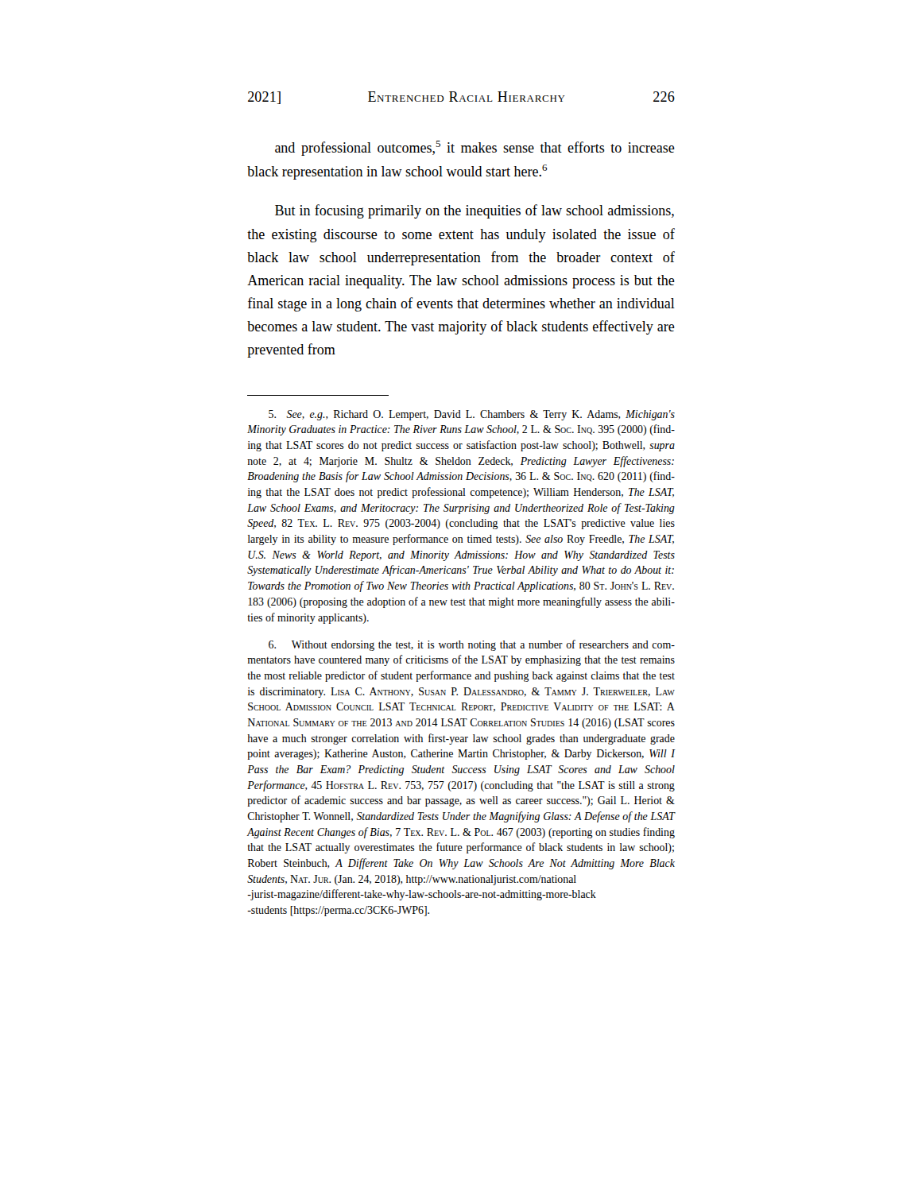2021] Entrenched Racial Hierarchy 226
and professional outcomes,5 it makes sense that efforts to increase black representation in law school would start here.6
But in focusing primarily on the inequities of law school admissions, the existing discourse to some extent has unduly isolated the issue of black law school underrepresentation from the broader context of American racial inequality. The law school admissions process is but the final stage in a long chain of events that determines whether an individual becomes a law student. The vast majority of black students effectively are prevented from
5. See, e.g., Richard O. Lempert, David L. Chambers & Terry K. Adams, Michigan's Minority Graduates in Practice: The River Runs Law School, 2 L. & Soc. Inq. 395 (2000) (finding that LSAT scores do not predict success or satisfaction post-law school); Bothwell, supra note 2, at 4; Marjorie M. Shultz & Sheldon Zedeck, Predicting Lawyer Effectiveness: Broadening the Basis for Law School Admission Decisions, 36 L. & Soc. Inq. 620 (2011) (finding that the LSAT does not predict professional competence); William Henderson, The LSAT, Law School Exams, and Meritocracy: The Surprising and Undertheorized Role of Test-Taking Speed, 82 Tex. L. Rev. 975 (2003-2004) (concluding that the LSAT's predictive value lies largely in its ability to measure performance on timed tests). See also Roy Freedle, The LSAT, U.S. News & World Report, and Minority Admissions: How and Why Standardized Tests Systematically Underestimate African-Americans' True Verbal Ability and What to do About it: Towards the Promotion of Two New Theories with Practical Applications, 80 St. John's L. Rev. 183 (2006) (proposing the adoption of a new test that might more meaningfully assess the abilities of minority applicants).
6. Without endorsing the test, it is worth noting that a number of researchers and commentators have countered many of criticisms of the LSAT by emphasizing that the test remains the most reliable predictor of student performance and pushing back against claims that the test is discriminatory. Lisa C. Anthony, Susan P. Dalessandro, & Tammy J. Trierweiler, Law School Admission Council LSAT Technical Report, Predictive Validity of the LSAT: A National Summary of the 2013 and 2014 LSAT Correlation Studies 14 (2016) (LSAT scores have a much stronger correlation with first-year law school grades than undergraduate grade point averages); Katherine Auston, Catherine Martin Christopher, & Darby Dickerson, Will I Pass the Bar Exam? Predicting Student Success Using LSAT Scores and Law School Performance, 45 Hofstra L. Rev. 753, 757 (2017) (concluding that "the LSAT is still a strong predictor of academic success and bar passage, as well as career success."); Gail L. Heriot & Christopher T. Wonnell, Standardized Tests Under the Magnifying Glass: A Defense of the LSAT Against Recent Changes of Bias, 7 Tex. Rev. L. & Pol. 467 (2003) (reporting on studies finding that the LSAT actually overestimates the future performance of black students in law school); Robert Steinbuch, A Different Take On Why Law Schools Are Not Admitting More Black Students, Nat. Jur. (Jan. 24, 2018), http://www.nationaljurist.com/national
-jurist-magazine/different-take-why-law-schools-are-not-admitting-more-black
-students [https://perma.cc/3CK6-JWP6].